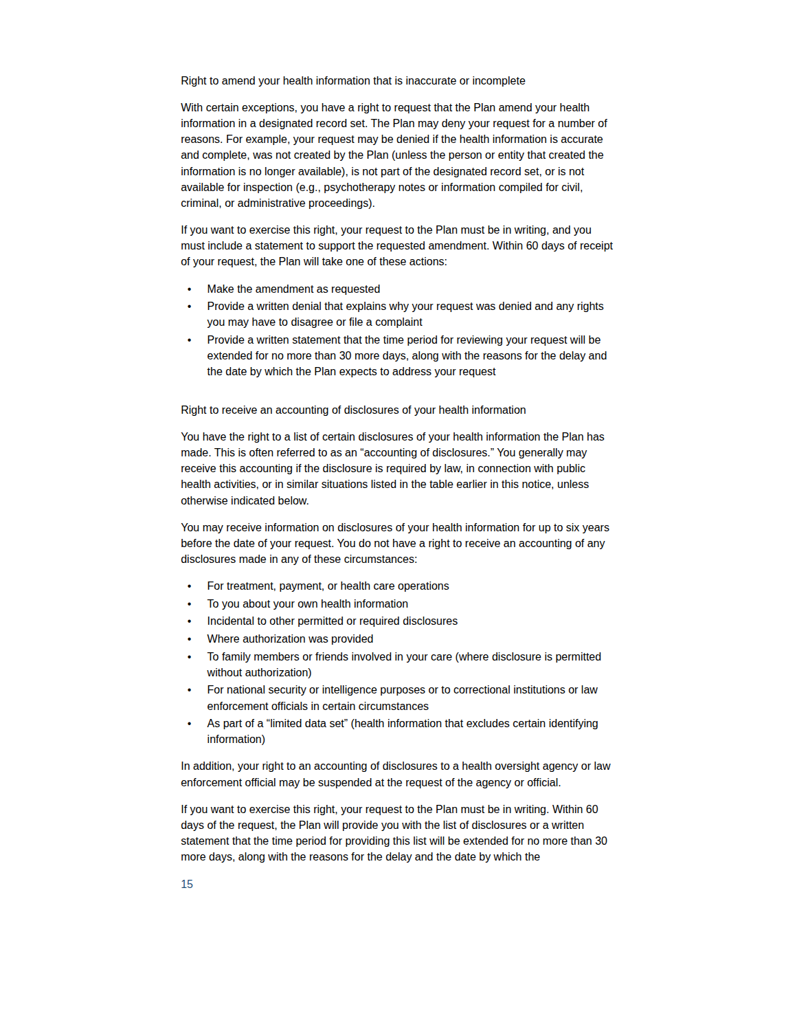Right to amend your health information that is inaccurate or incomplete
With certain exceptions, you have a right to request that the Plan amend your health information in a designated record set. The Plan may deny your request for a number of reasons. For example, your request may be denied if the health information is accurate and complete, was not created by the Plan (unless the person or entity that created the information is no longer available), is not part of the designated record set, or is not available for inspection (e.g., psychotherapy notes or information compiled for civil, criminal, or administrative proceedings).
If you want to exercise this right, your request to the Plan must be in writing, and you must include a statement to support the requested amendment. Within 60 days of receipt of your request, the Plan will take one of these actions:
Make the amendment as requested
Provide a written denial that explains why your request was denied and any rights you may have to disagree or file a complaint
Provide a written statement that the time period for reviewing your request will be extended for no more than 30 more days, along with the reasons for the delay and the date by which the Plan expects to address your request
Right to receive an accounting of disclosures of your health information
You have the right to a list of certain disclosures of your health information the Plan has made. This is often referred to as an “accounting of disclosures.” You generally may receive this accounting if the disclosure is required by law, in connection with public health activities, or in similar situations listed in the table earlier in this notice, unless otherwise indicated below.
You may receive information on disclosures of your health information for up to six years before the date of your request. You do not have a right to receive an accounting of any disclosures made in any of these circumstances:
For treatment, payment, or health care operations
To you about your own health information
Incidental to other permitted or required disclosures
Where authorization was provided
To family members or friends involved in your care (where disclosure is permitted without authorization)
For national security or intelligence purposes or to correctional institutions or law enforcement officials in certain circumstances
As part of a “limited data set” (health information that excludes certain identifying information)
In addition, your right to an accounting of disclosures to a health oversight agency or law enforcement official may be suspended at the request of the agency or official.
If you want to exercise this right, your request to the Plan must be in writing. Within 60 days of the request, the Plan will provide you with the list of disclosures or a written statement that the time period for providing this list will be extended for no more than 30 more days, along with the reasons for the delay and the date by which the
15